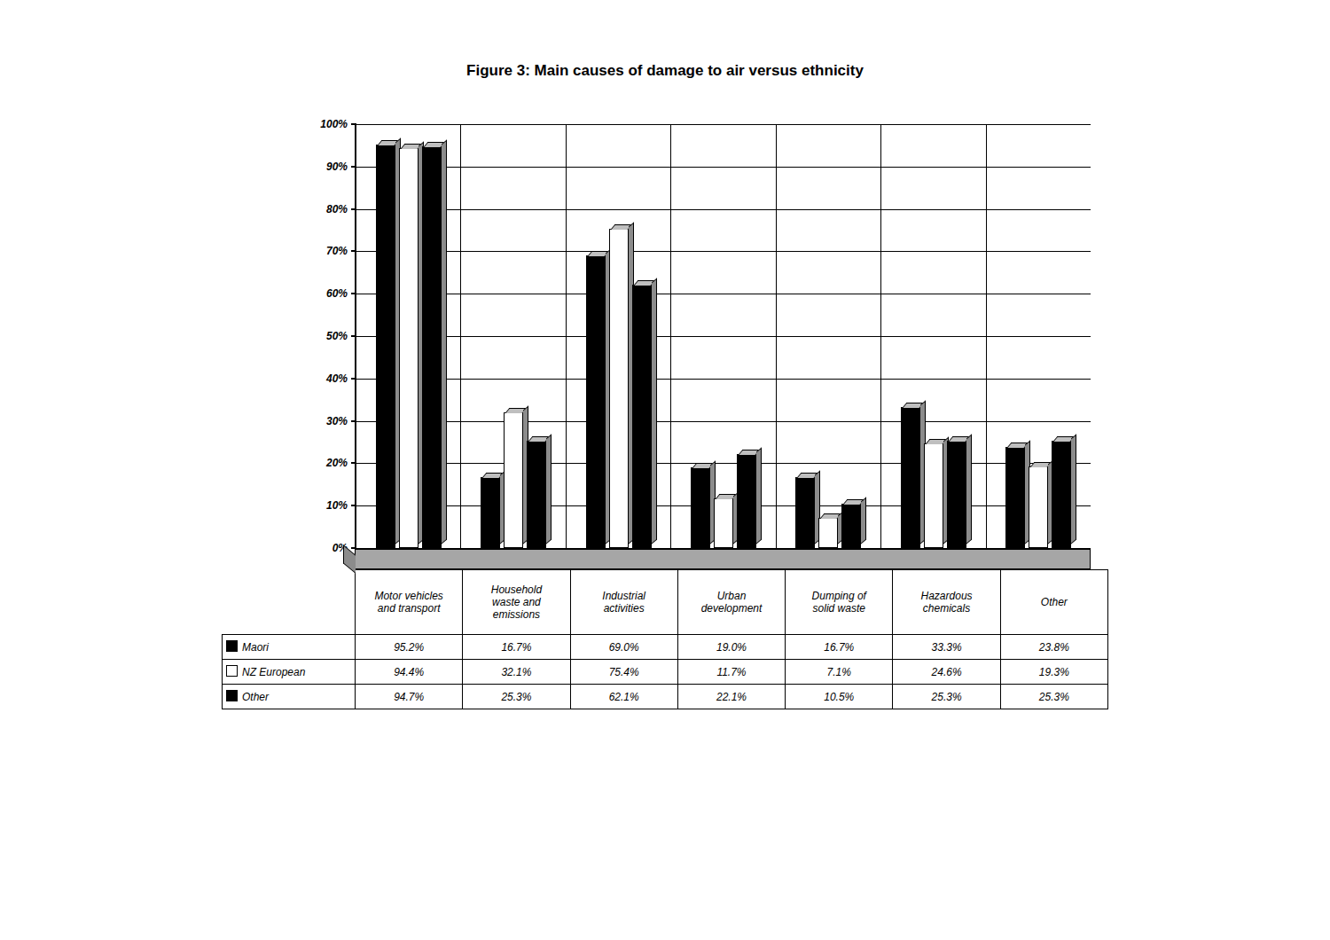Figure 3: Main causes of damage to air versus ethnicity
100%
90%
80%
70%
60%
50%
40%
30%
20%
10%
0%
| | Motor vehicles and transport | Household waste and emissions | Industrial activities | Urban development | Dumping of solid waste | Hazardous chemicals | Other |
| --- | --- | --- | --- | --- | --- | --- | --- |
| Maori | 95.2% | 16.7% | 69.0% | 19.0% | 16.7% | 33.3% | 23.8% |
| NZ European | 94.4% | 32.1% | 75.4% | 11.7% | 7.1% | 24.6% | 19.3% |
| Other | 94.7% | 25.3% | 62.1% | 22.1% | 10.5% | 25.3% | 25.3% |